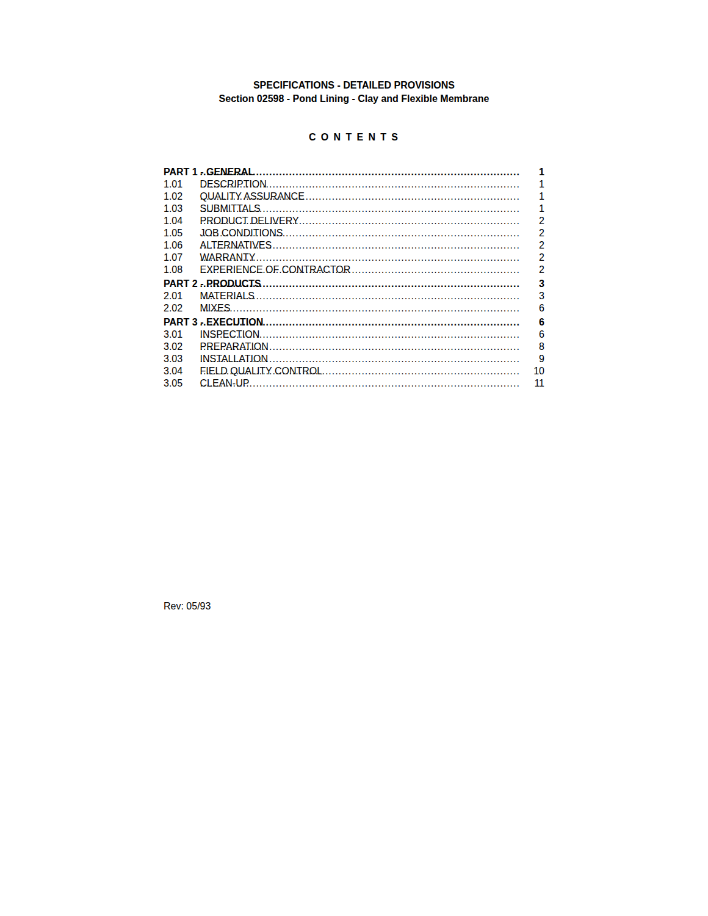SPECIFICATIONS - DETAILED PROVISIONS
Section 02598 - Pond Lining - Clay and Flexible Membrane
C O N T E N T S
| PART 1 - GENERAL | | 1 |
| 1.01 | DESCRIPTION | | 1 |
| 1.02 | QUALITY ASSURANCE | | 1 |
| 1.03 | SUBMITTALS | | 1 |
| 1.04 | PRODUCT DELIVERY | | 2 |
| 1.05 | JOB CONDITIONS | | 2 |
| 1.06 | ALTERNATIVES | | 2 |
| 1.07 | WARRANTY | | 2 |
| 1.08 | EXPERIENCE OF CONTRACTOR | | 2 |
| PART 2 - PRODUCTS | | 3 |
| 2.01 | MATERIALS | | 3 |
| 2.02 | MIXES | | 6 |
| PART 3 - EXECUTION | | 6 |
| 3.01 | INSPECTION | | 6 |
| 3.02 | PREPARATION | | 8 |
| 3.03 | INSTALLATION | | 9 |
| 3.04 | FIELD QUALITY CONTROL | | 10 |
| 3.05 | CLEAN-UP | | 11 |
Rev: 05/93